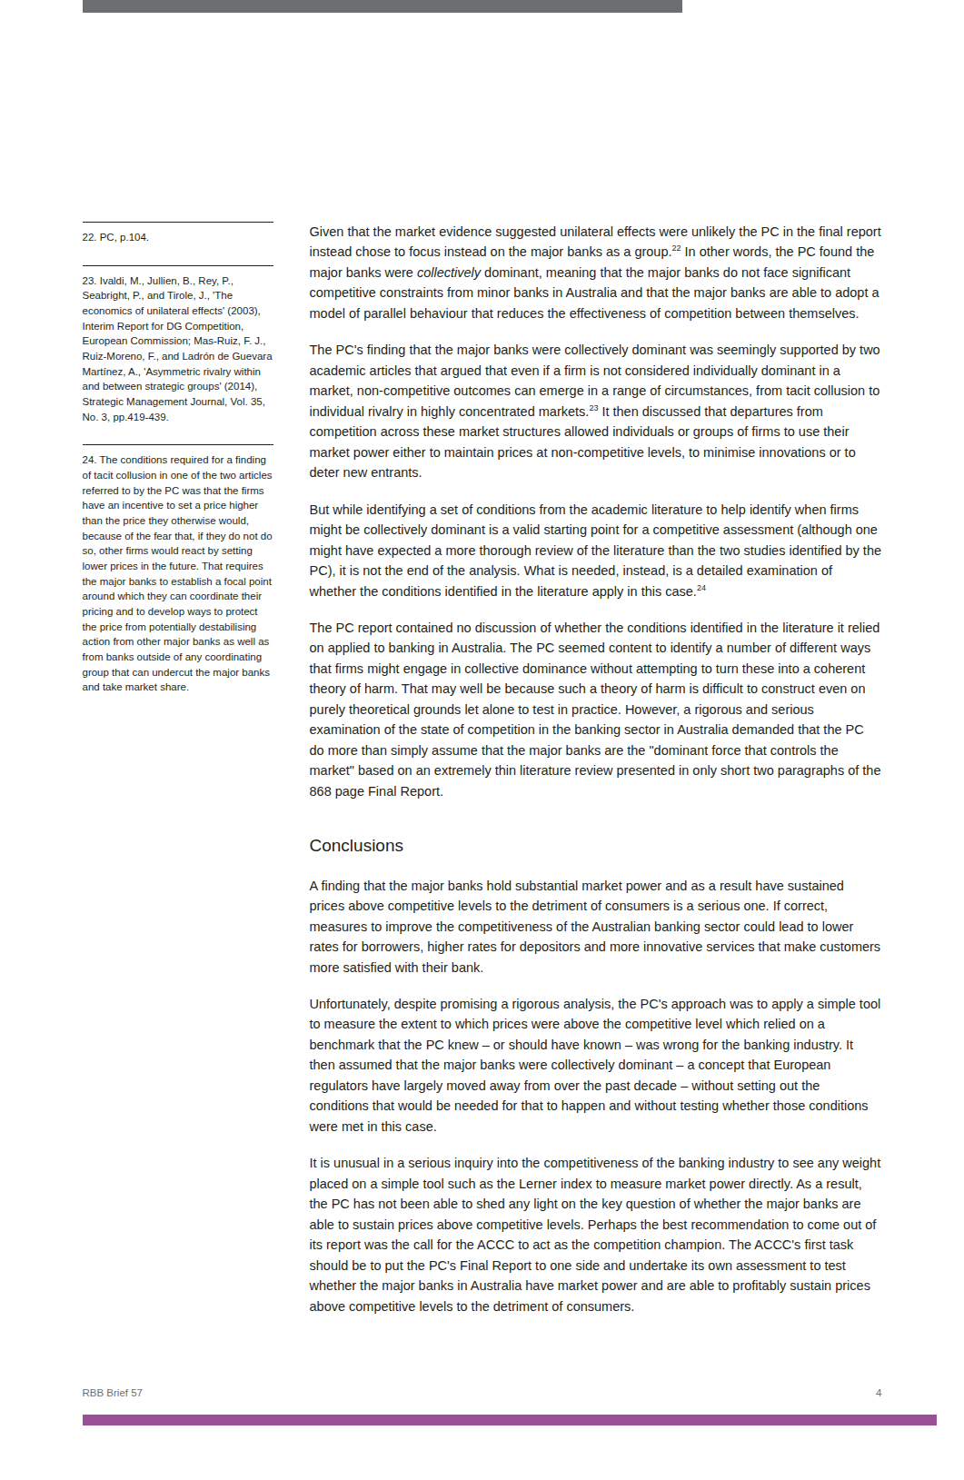22. PC, p.104.
23. Ivaldi, M., Jullien, B., Rey, P., Seabright, P., and Tirole, J., 'The economics of unilateral effects' (2003), Interim Report for DG Competition, European Commission; Mas-Ruiz, F. J., Ruiz-Moreno, F., and Ladrón de Guevara Martínez, A., 'Asymmetric rivalry within and between strategic groups' (2014), Strategic Management Journal, Vol. 35, No. 3, pp.419-439.
24. The conditions required for a finding of tacit collusion in one of the two articles referred to by the PC was that the firms have an incentive to set a price higher than the price they otherwise would, because of the fear that, if they do not do so, other firms would react by setting lower prices in the future. That requires the major banks to establish a focal point around which they can coordinate their pricing and to develop ways to protect the price from potentially destabilising action from other major banks as well as from banks outside of any coordinating group that can undercut the major banks and take market share.
Given that the market evidence suggested unilateral effects were unlikely the PC in the final report instead chose to focus instead on the major banks as a group.22 In other words, the PC found the major banks were collectively dominant, meaning that the major banks do not face significant competitive constraints from minor banks in Australia and that the major banks are able to adopt a model of parallel behaviour that reduces the effectiveness of competition between themselves.
The PC's finding that the major banks were collectively dominant was seemingly supported by two academic articles that argued that even if a firm is not considered individually dominant in a market, non-competitive outcomes can emerge in a range of circumstances, from tacit collusion to individual rivalry in highly concentrated markets.23 It then discussed that departures from competition across these market structures allowed individuals or groups of firms to use their market power either to maintain prices at non-competitive levels, to minimise innovations or to deter new entrants.
But while identifying a set of conditions from the academic literature to help identify when firms might be collectively dominant is a valid starting point for a competitive assessment (although one might have expected a more thorough review of the literature than the two studies identified by the PC), it is not the end of the analysis. What is needed, instead, is a detailed examination of whether the conditions identified in the literature apply in this case.24
The PC report contained no discussion of whether the conditions identified in the literature it relied on applied to banking in Australia. The PC seemed content to identify a number of different ways that firms might engage in collective dominance without attempting to turn these into a coherent theory of harm. That may well be because such a theory of harm is difficult to construct even on purely theoretical grounds let alone to test in practice. However, a rigorous and serious examination of the state of competition in the banking sector in Australia demanded that the PC do more than simply assume that the major banks are the "dominant force that controls the market" based on an extremely thin literature review presented in only short two paragraphs of the 868 page Final Report.
Conclusions
A finding that the major banks hold substantial market power and as a result have sustained prices above competitive levels to the detriment of consumers is a serious one. If correct, measures to improve the competitiveness of the Australian banking sector could lead to lower rates for borrowers, higher rates for depositors and more innovative services that make customers more satisfied with their bank.
Unfortunately, despite promising a rigorous analysis, the PC's approach was to apply a simple tool to measure the extent to which prices were above the competitive level which relied on a benchmark that the PC knew – or should have known – was wrong for the banking industry. It then assumed that the major banks were collectively dominant – a concept that European regulators have largely moved away from over the past decade – without setting out the conditions that would be needed for that to happen and without testing whether those conditions were met in this case.
It is unusual in a serious inquiry into the competitiveness of the banking industry to see any weight placed on a simple tool such as the Lerner index to measure market power directly. As a result, the PC has not been able to shed any light on the key question of whether the major banks are able to sustain prices above competitive levels. Perhaps the best recommendation to come out of its report was the call for the ACCC to act as the competition champion. The ACCC's first task should be to put the PC's Final Report to one side and undertake its own assessment to test whether the major banks in Australia have market power and are able to profitably sustain prices above competitive levels to the detriment of consumers.
RBB Brief 57
4